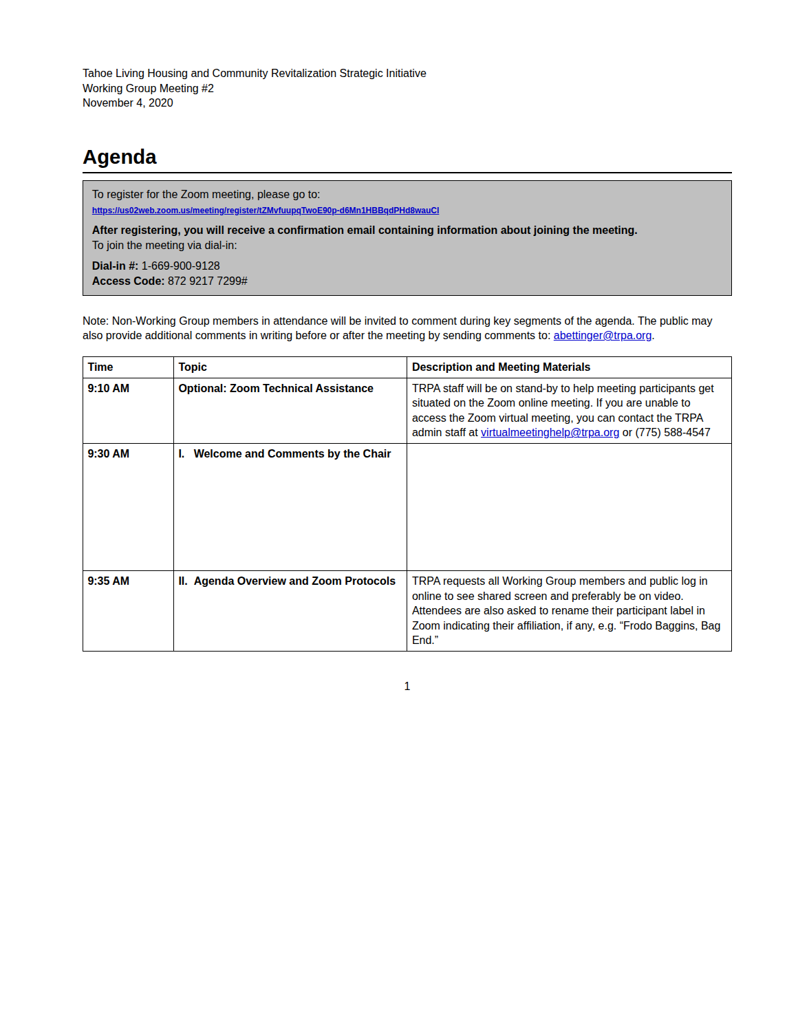Tahoe Living Housing and Community Revitalization Strategic Initiative
Working Group Meeting #2
November 4, 2020
Agenda
To register for the Zoom meeting, please go to:
https://us02web.zoom.us/meeting/register/tZMvfuupqTwoE90p-d6Mn1HBBqdPHd8wauCl
After registering, you will receive a confirmation email containing information about joining the meeting.
To join the meeting via dial-in:
Dial-in #: 1-669-900-9128
Access Code: 872 9217 7299#
Note: Non-Working Group members in attendance will be invited to comment during key segments of the agenda. The public may also provide additional comments in writing before or after the meeting by sending comments to: abettinger@trpa.org.
| Time | Topic | Description and Meeting Materials |
| --- | --- | --- |
| 9:10 AM | Optional: Zoom Technical Assistance | TRPA staff will be on stand-by to help meeting participants get situated on the Zoom online meeting. If you are unable to access the Zoom virtual meeting, you can contact the TRPA admin staff at virtualmeetinghelp@trpa.org or (775) 588-4547 |
| 9:30 AM | I. Welcome and Comments by the Chair | |
| 9:35 AM | II. Agenda Overview and Zoom Protocols | TRPA requests all Working Group members and public log in online to see shared screen and preferably be on video. Attendees are also asked to rename their participant label in Zoom indicating their affiliation, if any, e.g. “Frodo Baggins, Bag End.” |
1